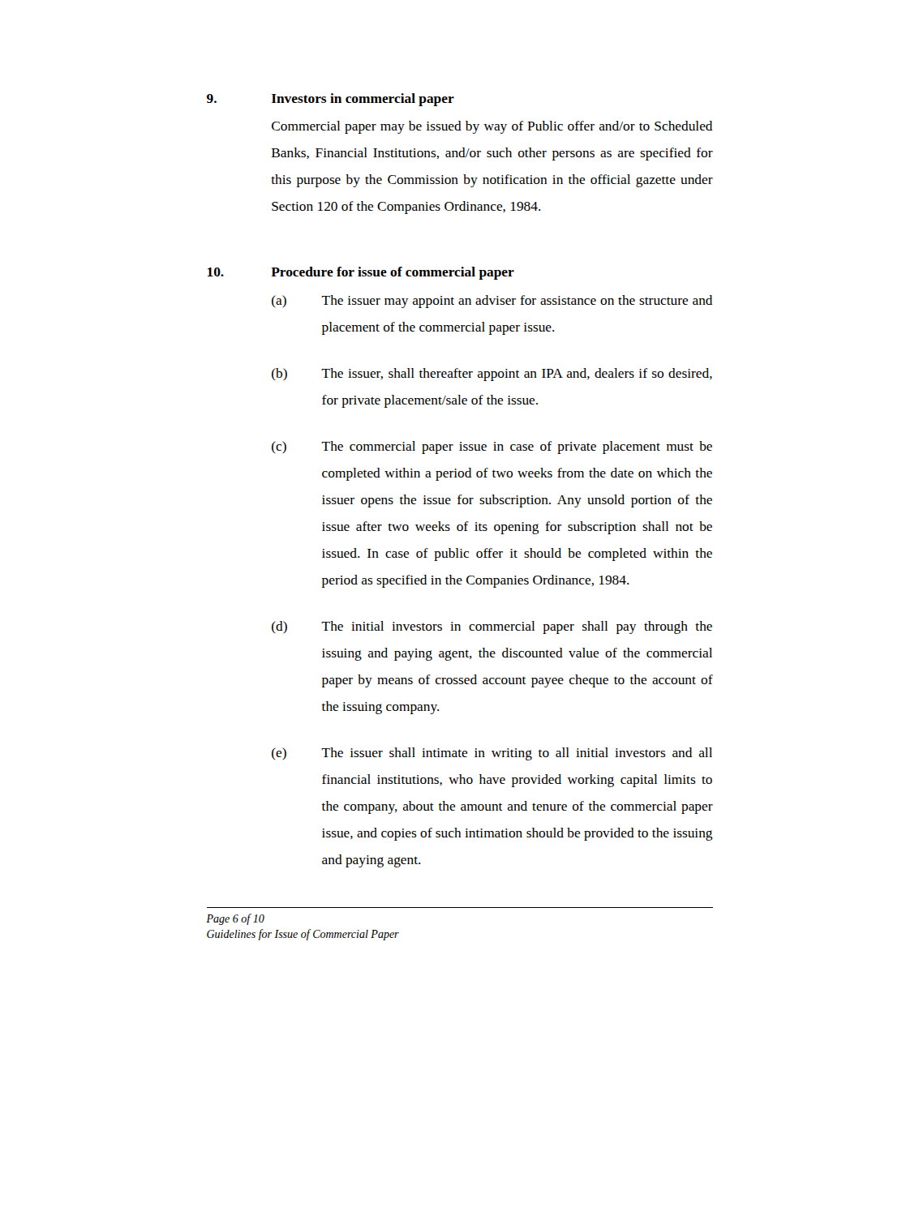9.
Investors in commercial paper
Commercial paper may be issued by way of Public offer and/or to Scheduled Banks, Financial Institutions, and/or such other persons as are specified for this purpose by the Commission by notification in the official gazette under Section 120 of the Companies Ordinance, 1984.
10.
Procedure for issue of commercial paper
(a)
The issuer may appoint an adviser for assistance on the structure and placement of the commercial paper issue.
(b)
The issuer, shall thereafter appoint an IPA and, dealers if so desired, for private placement/sale of the issue.
(c)
The commercial paper issue in case of private placement must be completed within a period of two weeks from the date on which the issuer opens the issue for subscription. Any unsold portion of the issue after two weeks of its opening for subscription shall not be issued. In case of public offer it should be completed within the period as specified in the Companies Ordinance, 1984.
(d)
The initial investors in commercial paper shall pay through the issuing and paying agent, the discounted value of the commercial paper by means of crossed account payee cheque to the account of the issuing company.
(e)
The issuer shall intimate in writing to all initial investors and all financial institutions, who have provided working capital limits to the company, about the amount and tenure of the commercial paper issue, and copies of such intimation should be provided to the issuing and paying agent.
Page 6 of 10
Guidelines for Issue of Commercial Paper